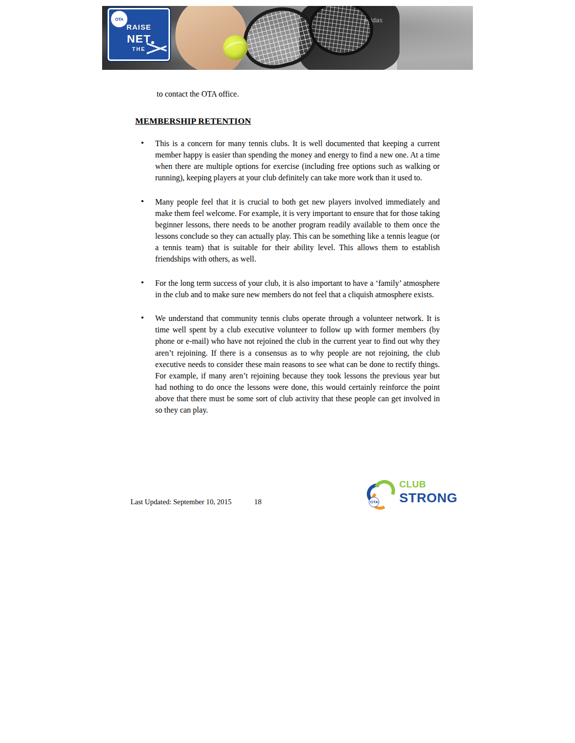OTA
RAISE
NET
THE
to contact the OTA office.
MEMBERSHIP RETENTION
This is a concern for many tennis clubs. It is well documented that keeping a current member happy is easier than spending the money and energy to find a new one. At a time when there are multiple options for exercise (including free options such as walking or running), keeping players at your club definitely can take more work than it used to.
Many people feel that it is crucial to both get new players involved immediately and make them feel welcome. For example, it is very important to ensure that for those taking beginner lessons, there needs to be another program readily available to them once the lessons conclude so they can actually play. This can be something like a tennis league (or a tennis team) that is suitable for their ability level. This allows them to establish friendships with others, as well.
For the long term success of your club, it is also important to have a ‘family’ atmosphere in the club and to make sure new members do not feel that a cliquish atmosphere exists.
We understand that community tennis clubs operate through a volunteer network. It is time well spent by a club executive volunteer to follow up with former members (by phone or e-mail) who have not rejoined the club in the current year to find out why they aren’t rejoining. If there is a consensus as to why people are not rejoining, the club executive needs to consider these main reasons to see what can be done to rectify things. For example, if many aren’t rejoining because they took lessons the previous year but had nothing to do once the lessons were done, this would certainly reinforce the point above that there must be some sort of club activity that these people can get involved in so they can play.
Last Updated: September 10, 2015
18
OTA
CLUB
STRONG